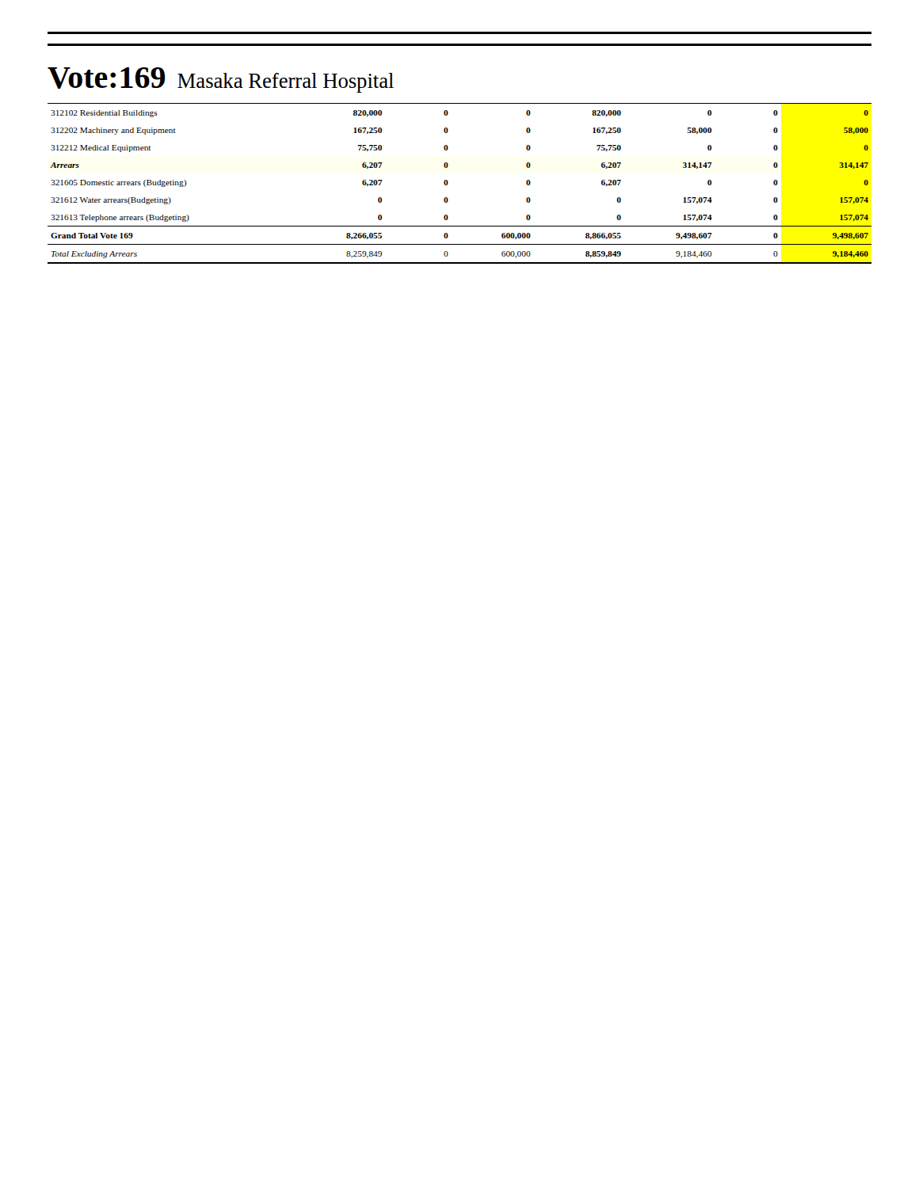Vote:169 Masaka Referral Hospital
| 312102 Residential Buildings | 820,000 | 0 | 0 | 820,000 | 0 | 0 | 0 |
| 312202 Machinery and Equipment | 167,250 | 0 | 0 | 167,250 | 58,000 | 0 | 58,000 |
| 312212 Medical Equipment | 75,750 | 0 | 0 | 75,750 | 0 | 0 | 0 |
| Arrears | 6,207 | 0 | 0 | 6,207 | 314,147 | 0 | 314,147 |
| 321605 Domestic arrears (Budgeting) | 6,207 | 0 | 0 | 6,207 | 0 | 0 | 0 |
| 321612 Water arrears(Budgeting) | 0 | 0 | 0 | 0 | 157,074 | 0 | 157,074 |
| 321613 Telephone arrears (Budgeting) | 0 | 0 | 0 | 0 | 157,074 | 0 | 157,074 |
| Grand Total Vote 169 | 8,266,055 | 0 | 600,000 | 8,866,055 | 9,498,607 | 0 | 9,498,607 |
| Total Excluding Arrears | 8,259,849 | 0 | 600,000 | 8,859,849 | 9,184,460 | 0 | 9,184,460 |